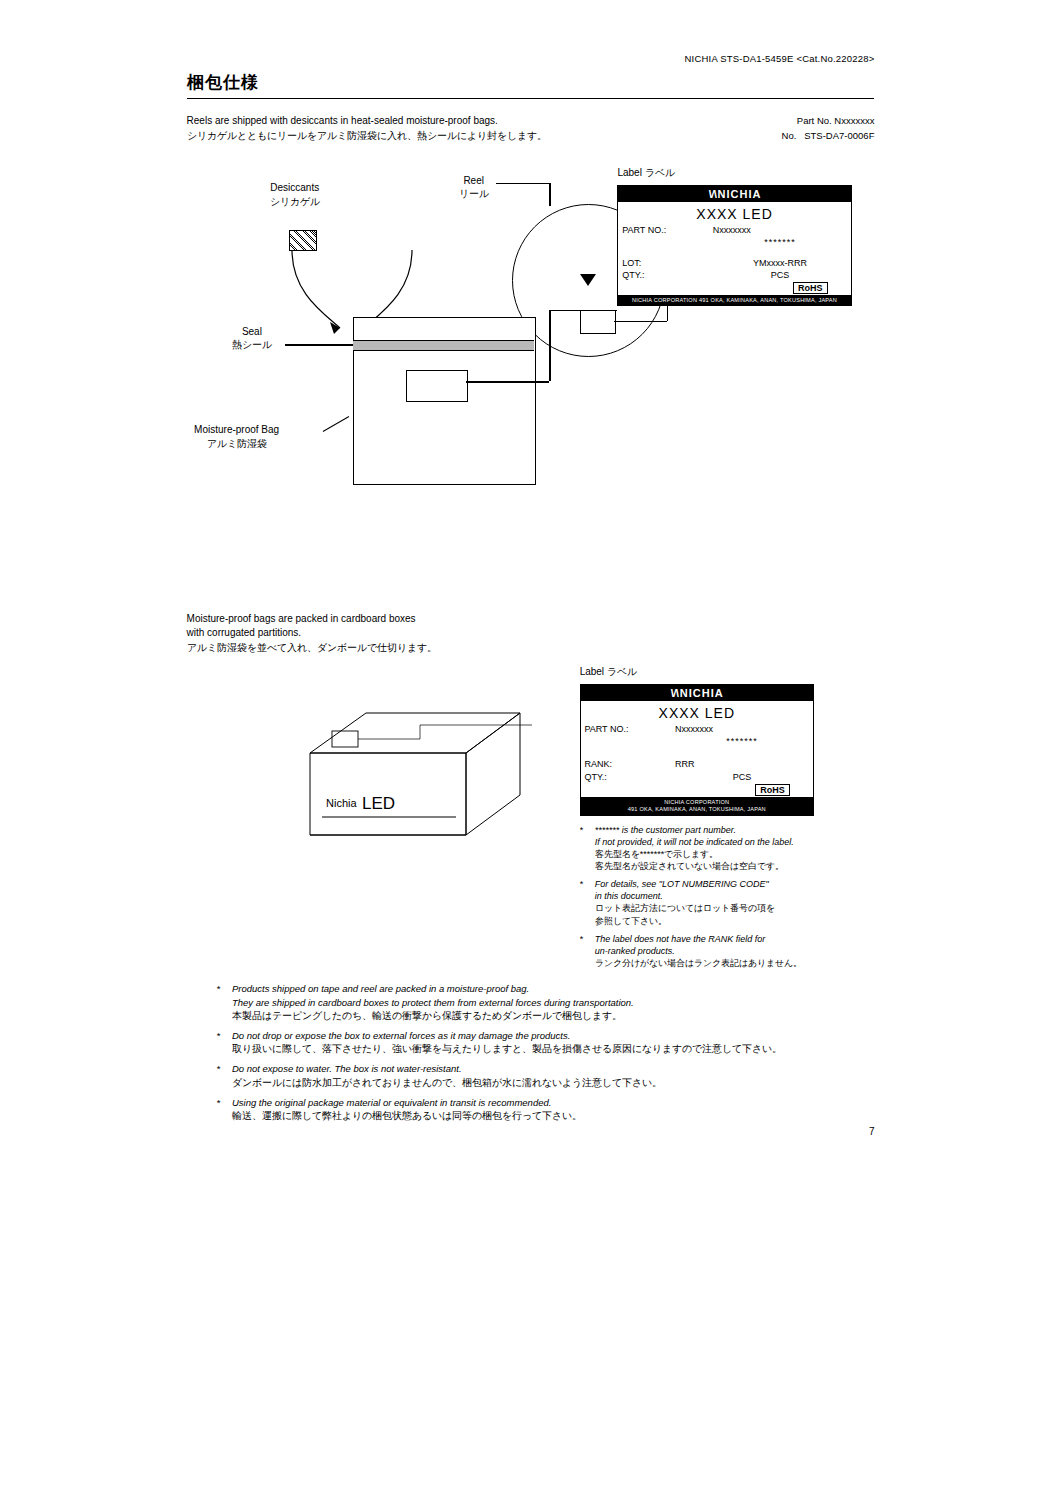NICHIA STS-DA1-5459E <Cat.No.220228>
梱包仕様
Reels are shipped with desiccants in heat-sealed moisture-proof bags.
シリカゲルとともにリールをアルミ防湿袋に入れ、熱シールにより封をします。
Part No. Nxxxxxxx
No. STS-DA7-0006F
Desiccants
シリカゲル
Reel
リール
Seal
熱シール
Moisture-proof Bag
アルミ防湿袋
Label ラベル
NNICHIA
XXXX LED
| PART NO.: | Nxxxxxxx |
| | ******* |
| LOT: | YMxxxx-RRR |
| QTY.: | PCS |
| | RoHS |
NICHIA CORPORATION 491 OKA, KAMINAKA, ANAN, TOKUSHIMA, JAPAN
Moisture-proof bags are packed in cardboard boxes
with corrugated partitions.
アルミ防湿袋を並べて入れ、ダンボールで仕切ります。
Nichia LED
Label ラベル
NNICHIA
XXXX LED
| PART NO.: | Nxxxxxxx |
| | ******* |
| RANK: | RRR |
| QTY.: | PCS |
| | RoHS |
NICHIA CORPORATION
491 OKA, KAMINAKA, ANAN, TOKUSHIMA, JAPAN
*
******* is the customer part number.
If not provided, it will not be indicated on the label.
客先型名を*******で示します。
客先型名が設定されていない場合は空白です。
*
For details, see "LOT NUMBERING CODE"
in this document.
ロット表記方法についてはロット番号の項を
参照して下さい。
*
The label does not have the RANK field for
un-ranked products.
ランク分けがない場合はランク表記はありません。
*
Products shipped on tape and reel are packed in a moisture-proof bag.
They are shipped in cardboard boxes to protect them from external forces during transportation.
本製品はテーピングしたのち、輸送の衝撃から保護するためダンボールで梱包します。
*
Do not drop or expose the box to external forces as it may damage the products.
取り扱いに際して、落下させたり、強い衝撃を与えたりしますと、製品を損傷させる原因になりますので注意して下さい。
*
Do not expose to water. The box is not water-resistant.
ダンボールには防水加工がされておりませんので、梱包箱が水に濡れないよう注意して下さい。
*
Using the original package material or equivalent in transit is recommended.
輸送、運搬に際して弊社よりの梱包状態あるいは同等の梱包を行って下さい。
7